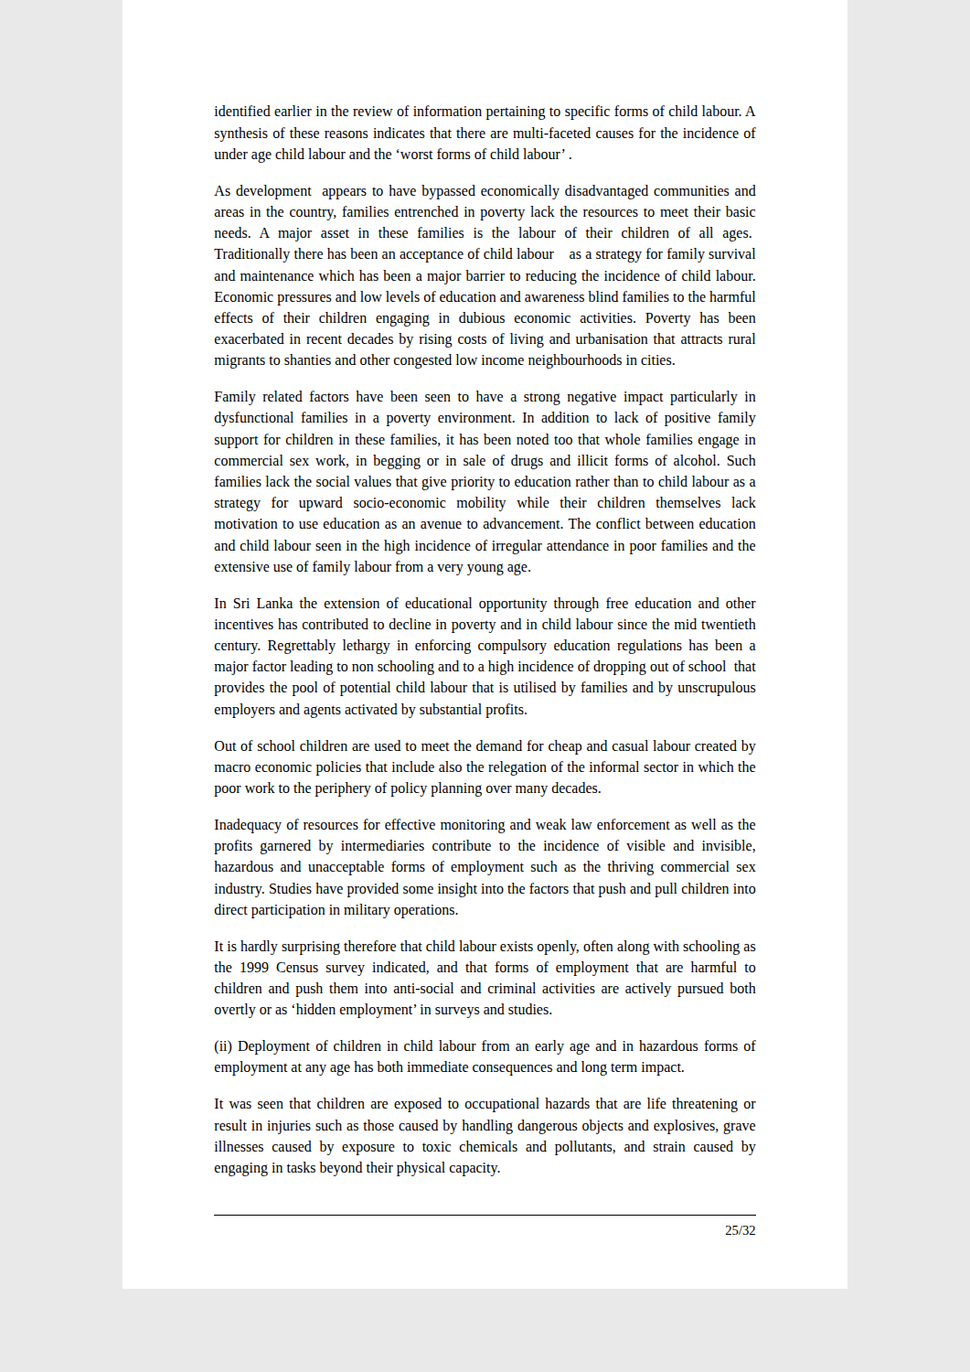identified earlier in the review of information pertaining to specific forms of child labour. A synthesis of these reasons indicates that there are multi-faceted causes for the incidence of under age child labour and the ‘worst forms of child labour’ .
As development appears to have bypassed economically disadvantaged communities and areas in the country, families entrenched in poverty lack the resources to meet their basic needs. A major asset in these families is the labour of their children of all ages. Traditionally there has been an acceptance of child labour as a strategy for family survival and maintenance which has been a major barrier to reducing the incidence of child labour. Economic pressures and low levels of education and awareness blind families to the harmful effects of their children engaging in dubious economic activities. Poverty has been exacerbated in recent decades by rising costs of living and urbanisation that attracts rural migrants to shanties and other congested low income neighbourhoods in cities.
Family related factors have been seen to have a strong negative impact particularly in dysfunctional families in a poverty environment. In addition to lack of positive family support for children in these families, it has been noted too that whole families engage in commercial sex work, in begging or in sale of drugs and illicit forms of alcohol. Such families lack the social values that give priority to education rather than to child labour as a strategy for upward socio-economic mobility while their children themselves lack motivation to use education as an avenue to advancement. The conflict between education and child labour seen in the high incidence of irregular attendance in poor families and the extensive use of family labour from a very young age.
In Sri Lanka the extension of educational opportunity through free education and other incentives has contributed to decline in poverty and in child labour since the mid twentieth century. Regrettably lethargy in enforcing compulsory education regulations has been a major factor leading to non schooling and to a high incidence of dropping out of school that provides the pool of potential child labour that is utilised by families and by unscrupulous employers and agents activated by substantial profits.
Out of school children are used to meet the demand for cheap and casual labour created by macro economic policies that include also the relegation of the informal sector in which the poor work to the periphery of policy planning over many decades.
Inadequacy of resources for effective monitoring and weak law enforcement as well as the profits garnered by intermediaries contribute to the incidence of visible and invisible, hazardous and unacceptable forms of employment such as the thriving commercial sex industry. Studies have provided some insight into the factors that push and pull children into direct participation in military operations.
It is hardly surprising therefore that child labour exists openly, often along with schooling as the 1999 Census survey indicated, and that forms of employment that are harmful to children and push them into anti-social and criminal activities are actively pursued both overtly or as ‘hidden employment’ in surveys and studies.
(ii) Deployment of children in child labour from an early age and in hazardous forms of employment at any age has both immediate consequences and long term impact.
It was seen that children are exposed to occupational hazards that are life threatening or result in injuries such as those caused by handling dangerous objects and explosives, grave illnesses caused by exposure to toxic chemicals and pollutants, and strain caused by engaging in tasks beyond their physical capacity.
25/32